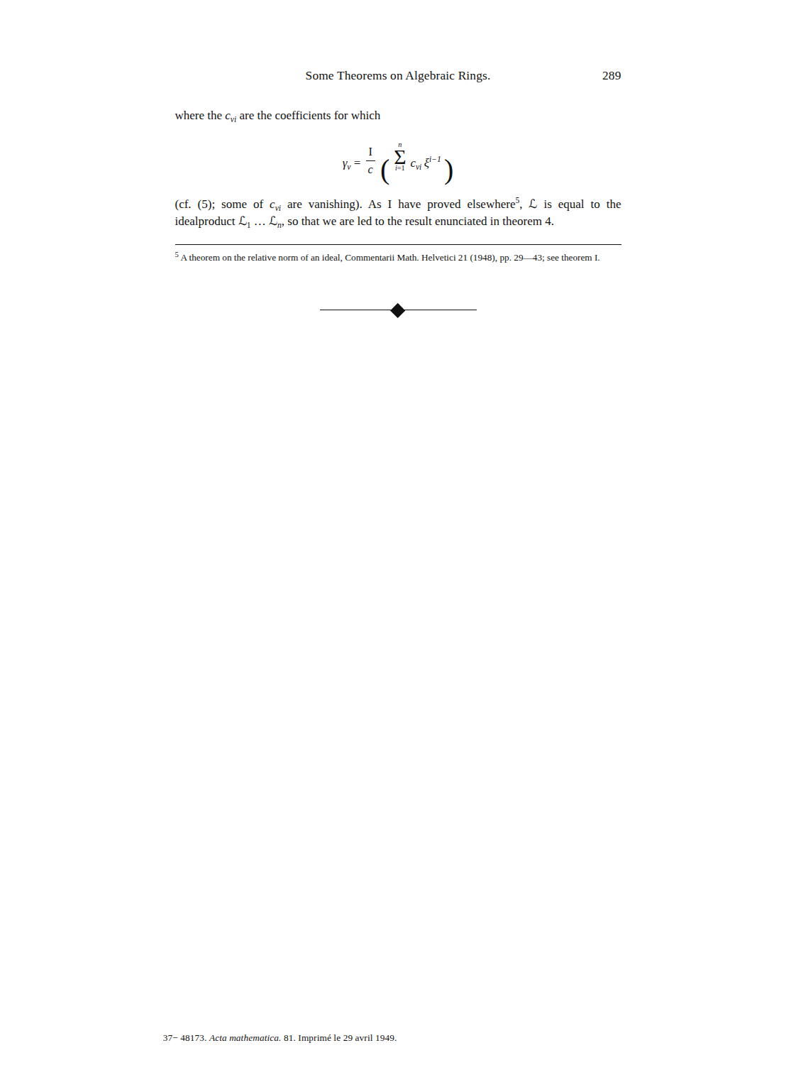Some Theorems on Algebraic Rings. 289
where the cνi are the coefficients for which
γν = Ic ( n Σ i=1 cνi ξi−1 )
(cf. (5); some of cνi are vanishing). As I have proved elsewhere5, ℒ is equal to the idealproduct ℒ1 … ℒn, so that we are led to the result enunciated in theorem 4.
5 A theorem on the relative norm of an ideal, Commentarii Math. Helvetici 21 (1948), pp. 29—43; see theorem I.
37− 48173. Acta mathematica. 81. Imprimé le 29 avril 1949.